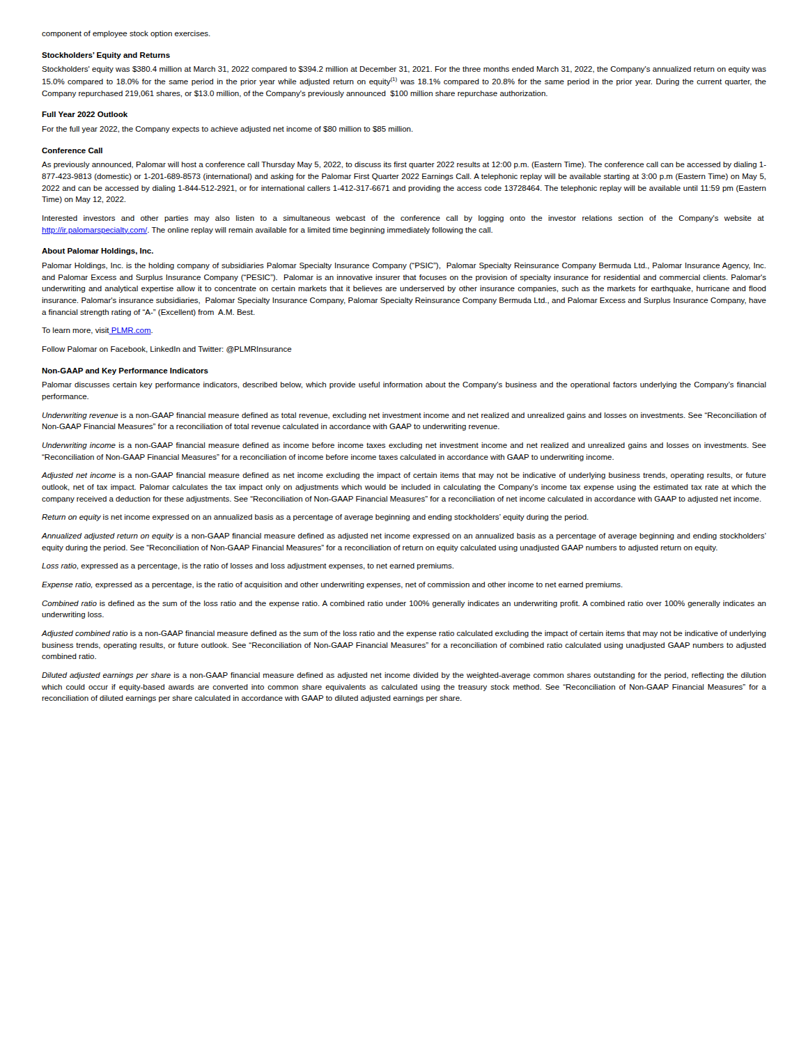component of employee stock option exercises.
Stockholders’ Equity and Returns
Stockholders' equity was $380.4 million at March 31, 2022 compared to $394.2 million at December 31, 2021. For the three months ended March 31, 2022, the Company's annualized return on equity was 15.0% compared to 18.0% for the same period in the prior year while adjusted return on equity(1) was 18.1% compared to 20.8% for the same period in the prior year. During the current quarter, the Company repurchased 219,061 shares, or $13.0 million, of the Company's previously announced $100 million share repurchase authorization.
Full Year 2022 Outlook
For the full year 2022, the Company expects to achieve adjusted net income of $80 million to $85 million.
Conference Call
As previously announced, Palomar will host a conference call Thursday May 5, 2022, to discuss its first quarter 2022 results at 12:00 p.m. (Eastern Time). The conference call can be accessed by dialing 1-877-423-9813 (domestic) or 1-201-689-8573 (international) and asking for the Palomar First Quarter 2022 Earnings Call. A telephonic replay will be available starting at 3:00 p.m (Eastern Time) on May 5, 2022 and can be accessed by dialing 1-844-512-2921, or for international callers 1-412-317-6671 and providing the access code 13728464. The telephonic replay will be available until 11:59 pm (Eastern Time) on May 12, 2022.
Interested investors and other parties may also listen to a simultaneous webcast of the conference call by logging onto the investor relations section of the Company's website at http://ir.palomarspecialty.com/. The online replay will remain available for a limited time beginning immediately following the call.
About Palomar Holdings, Inc.
Palomar Holdings, Inc. is the holding company of subsidiaries Palomar Specialty Insurance Company (“PSIC”), Palomar Specialty Reinsurance Company Bermuda Ltd., Palomar Insurance Agency, Inc. and Palomar Excess and Surplus Insurance Company (“PESIC”). Palomar is an innovative insurer that focuses on the provision of specialty insurance for residential and commercial clients. Palomar's underwriting and analytical expertise allow it to concentrate on certain markets that it believes are underserved by other insurance companies, such as the markets for earthquake, hurricane and flood insurance. Palomar's insurance subsidiaries, Palomar Specialty Insurance Company, Palomar Specialty Reinsurance Company Bermuda Ltd., and Palomar Excess and Surplus Insurance Company, have a financial strength rating of “A-” (Excellent) from A.M. Best.
To learn more, visit PLMR.com.
Follow Palomar on Facebook, LinkedIn and Twitter: @PLMRInsurance
Non-GAAP and Key Performance Indicators
Palomar discusses certain key performance indicators, described below, which provide useful information about the Company's business and the operational factors underlying the Company’s financial performance.
Underwriting revenue is a non-GAAP financial measure defined as total revenue, excluding net investment income and net realized and unrealized gains and losses on investments. See “Reconciliation of Non-GAAP Financial Measures” for a reconciliation of total revenue calculated in accordance with GAAP to underwriting revenue.
Underwriting income is a non-GAAP financial measure defined as income before income taxes excluding net investment income and net realized and unrealized gains and losses on investments. See “Reconciliation of Non-GAAP Financial Measures” for a reconciliation of income before income taxes calculated in accordance with GAAP to underwriting income.
Adjusted net income is a non-GAAP financial measure defined as net income excluding the impact of certain items that may not be indicative of underlying business trends, operating results, or future outlook, net of tax impact. Palomar calculates the tax impact only on adjustments which would be included in calculating the Company's income tax expense using the estimated tax rate at which the company received a deduction for these adjustments. See “Reconciliation of Non-GAAP Financial Measures” for a reconciliation of net income calculated in accordance with GAAP to adjusted net income.
Return on equity is net income expressed on an annualized basis as a percentage of average beginning and ending stockholders’ equity during the period.
Annualized adjusted return on equity is a non-GAAP financial measure defined as adjusted net income expressed on an annualized basis as a percentage of average beginning and ending stockholders’ equity during the period. See “Reconciliation of Non-GAAP Financial Measures” for a reconciliation of return on equity calculated using unadjusted GAAP numbers to adjusted return on equity.
Loss ratio, expressed as a percentage, is the ratio of losses and loss adjustment expenses, to net earned premiums.
Expense ratio, expressed as a percentage, is the ratio of acquisition and other underwriting expenses, net of commission and other income to net earned premiums.
Combined ratio is defined as the sum of the loss ratio and the expense ratio. A combined ratio under 100% generally indicates an underwriting profit. A combined ratio over 100% generally indicates an underwriting loss.
Adjusted combined ratio is a non-GAAP financial measure defined as the sum of the loss ratio and the expense ratio calculated excluding the impact of certain items that may not be indicative of underlying business trends, operating results, or future outlook. See “Reconciliation of Non-GAAP Financial Measures” for a reconciliation of combined ratio calculated using unadjusted GAAP numbers to adjusted combined ratio.
Diluted adjusted earnings per share is a non-GAAP financial measure defined as adjusted net income divided by the weighted-average common shares outstanding for the period, reflecting the dilution which could occur if equity-based awards are converted into common share equivalents as calculated using the treasury stock method. See “Reconciliation of Non-GAAP Financial Measures” for a reconciliation of diluted earnings per share calculated in accordance with GAAP to diluted adjusted earnings per share.